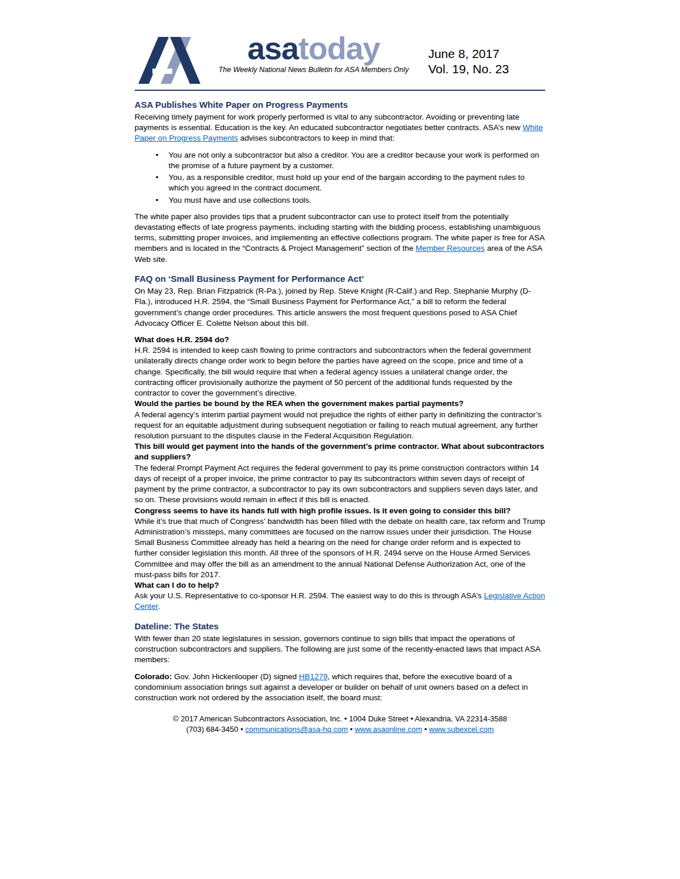™
asa today
The Weekly National News Bulletin for ASA Members Only
June 8, 2017
Vol. 19, No. 23
ASA Publishes White Paper on Progress Payments
Receiving timely payment for work properly performed is vital to any subcontractor. Avoiding or preventing late payments is essential. Education is the key. An educated subcontractor negotiates better contracts. ASA’s new White Paper on Progress Payments advises subcontractors to keep in mind that:
You are not only a subcontractor but also a creditor. You are a creditor because your work is performed on the promise of a future payment by a customer.
You, as a responsible creditor, must hold up your end of the bargain according to the payment rules to which you agreed in the contract document.
You must have and use collections tools.
The white paper also provides tips that a prudent subcontractor can use to protect itself from the potentially devastating effects of late progress payments, including starting with the bidding process, establishing unambiguous terms, submitting proper invoices, and implementing an effective collections program. The white paper is free for ASA members and is located in the “Contracts & Project Management” section of the Member Resources area of the ASA Web site.
FAQ on ‘Small Business Payment for Performance Act’
On May 23, Rep. Brian Fitzpatrick (R-Pa.), joined by Rep. Steve Knight (R-Calif.) and Rep. Stephanie Murphy (D-Fla.), introduced H.R. 2594, the “Small Business Payment for Performance Act,” a bill to reform the federal government’s change order procedures. This article answers the most frequent questions posed to ASA Chief Advocacy Officer E. Colette Nelson about this bill.
What does H.R. 2594 do?
H.R. 2594 is intended to keep cash flowing to prime contractors and subcontractors when the federal government unilaterally directs change order work to begin before the parties have agreed on the scope, price and time of a change. Specifically, the bill would require that when a federal agency issues a unilateral change order, the contracting officer provisionally authorize the payment of 50 percent of the additional funds requested by the contractor to cover the government’s directive.
Would the parties be bound by the REA when the government makes partial payments?
A federal agency’s interim partial payment would not prejudice the rights of either party in definitizing the contractor’s request for an equitable adjustment during subsequent negotiation or failing to reach mutual agreement, any further resolution pursuant to the disputes clause in the Federal Acquisition Regulation.
This bill would get payment into the hands of the government’s prime contractor. What about subcontractors and suppliers?
The federal Prompt Payment Act requires the federal government to pay its prime construction contractors within 14 days of receipt of a proper invoice, the prime contractor to pay its subcontractors within seven days of receipt of payment by the prime contractor, a subcontractor to pay its own subcontractors and suppliers seven days later, and so on. These provisions would remain in effect if this bill is enacted.
Congress seems to have its hands full with high profile issues. Is it even going to consider this bill?
While it’s true that much of Congress’ bandwidth has been filled with the debate on health care, tax reform and Trump Administration’s missteps, many committees are focused on the narrow issues under their jurisdiction. The House Small Business Committee already has held a hearing on the need for change order reform and is expected to further consider legislation this month. All three of the sponsors of H.R. 2494 serve on the House Armed Services Committee and may offer the bill as an amendment to the annual National Defense Authorization Act, one of the must-pass bills for 2017.
What can I do to help?
Ask your U.S. Representative to co-sponsor H.R. 2594. The easiest way to do this is through ASA’s Legislative Action Center.
Dateline: The States
With fewer than 20 state legislatures in session, governors continue to sign bills that impact the operations of construction subcontractors and suppliers. The following are just some of the recently-enacted laws that impact ASA members:
Colorado: Gov. John Hickenlooper (D) signed HB1279, which requires that, before the executive board of a condominium association brings suit against a developer or builder on behalf of unit owners based on a defect in construction work not ordered by the association itself, the board must:
© 2017 American Subcontractors Association, Inc. • 1004 Duke Street • Alexandria, VA 22314-3588
(703) 684-3450 • communications@asa-hq.com • www.asaonline.com • www.subexcel.com